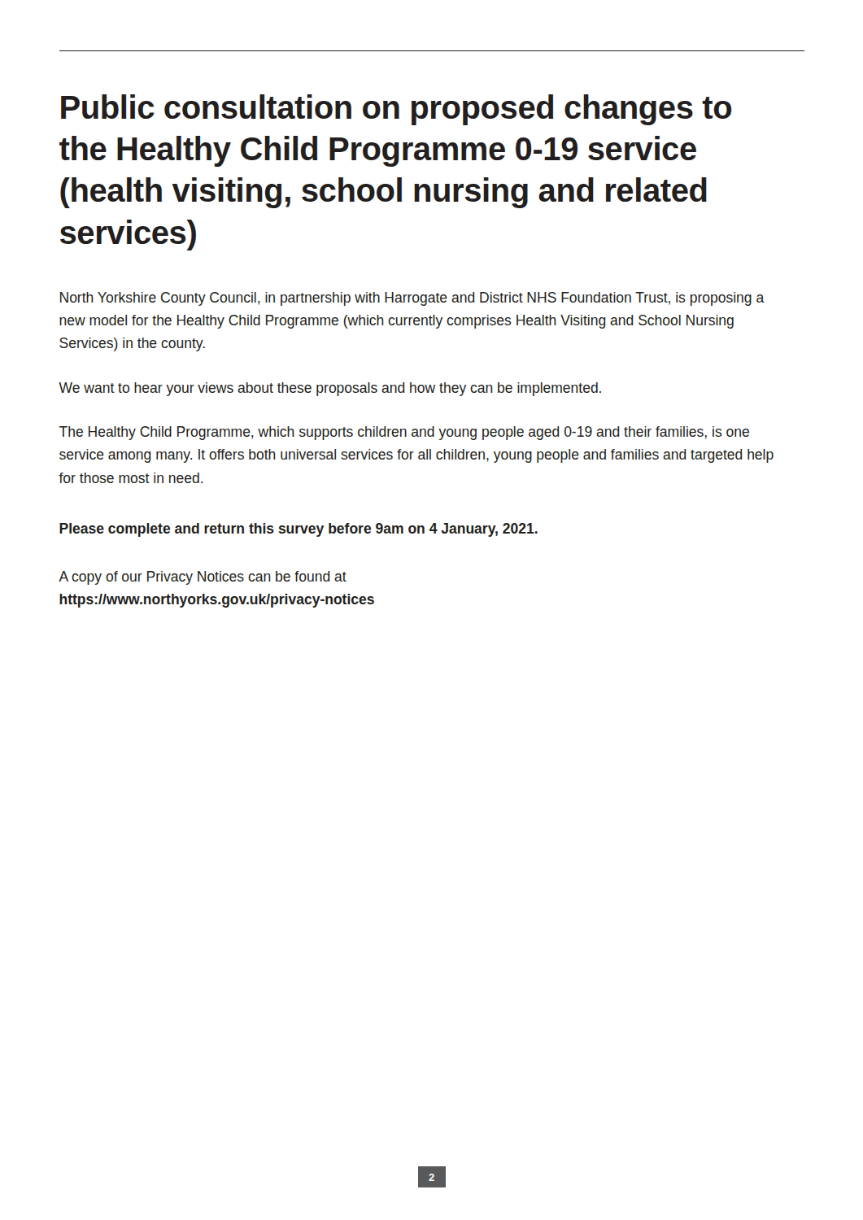Public consultation on proposed changes to the Healthy Child Programme 0-19 service (health visiting, school nursing and related services)
North Yorkshire County Council, in partnership with Harrogate and District NHS Foundation Trust, is proposing a new model for the Healthy Child Programme (which currently comprises Health Visiting and School Nursing Services) in the county.
We want to hear your views about these proposals and how they can be implemented.
The Healthy Child Programme, which supports children and young people aged 0-19 and their families, is one service among many. It offers both universal services for all children, young people and families and targeted help for those most in need.
Please complete and return this survey before 9am on 4 January, 2021.
A copy of our Privacy Notices can be found at
https://www.northyorks.gov.uk/privacy-notices
2